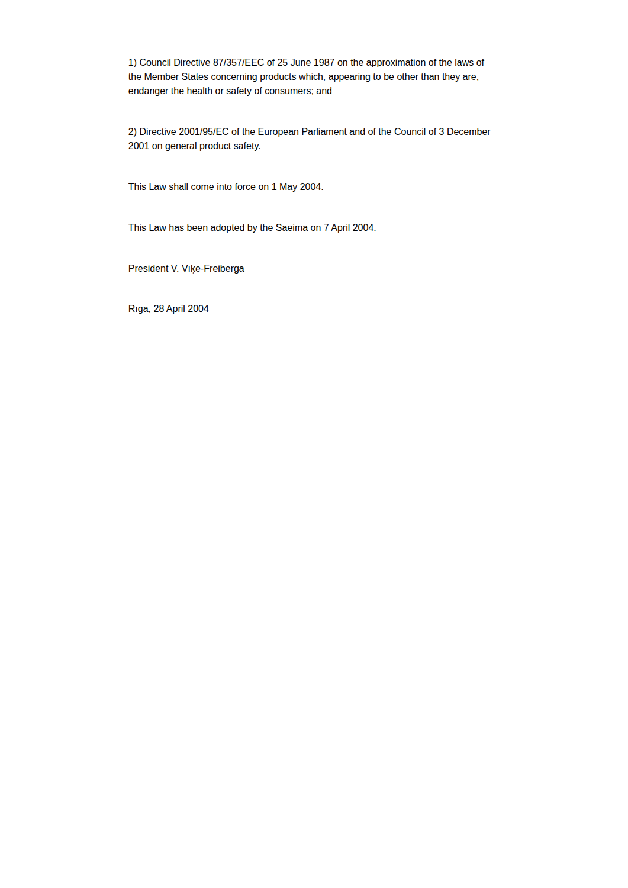1) Council Directive 87/357/EEC of 25 June 1987 on the approximation of the laws of the Member States concerning products which, appearing to be other than they are, endanger the health or safety of consumers; and
2) Directive 2001/95/EC of the European Parliament and of the Council of 3 December 2001 on general product safety.
This Law shall come into force on 1 May 2004.
This Law has been adopted by the Saeima on 7 April 2004.
President V. Vīķe-Freiberga
Rīga, 28 April 2004